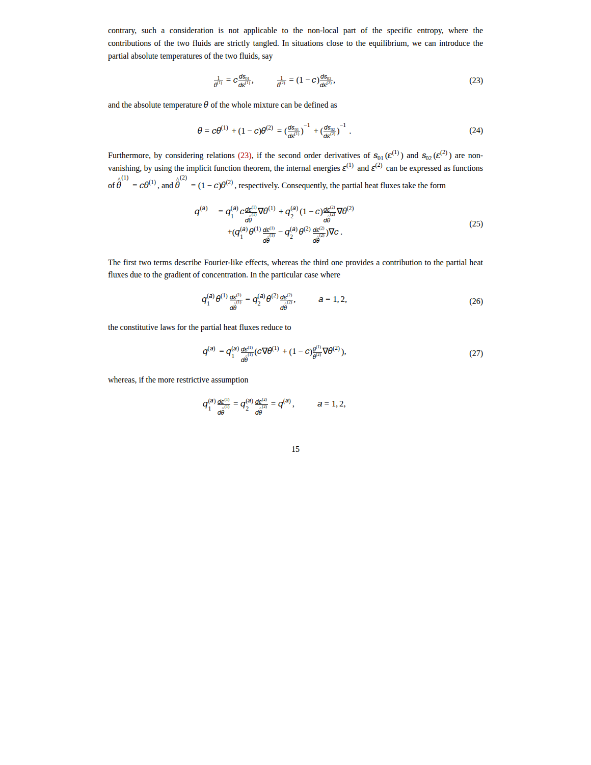contrary, such a consideration is not applicable to the non-local part of the specific entropy, where the contributions of the two fluids are strictly tangled. In situations close to the equilibrium, we can introduce the partial absolute temperatures of the two fluids, say
1θ(1) = c ds01dε(1) , 1θ(2) = (1−c) ds02dε(2) ,
(23)
and the absolute temperature θ of the whole mixture can be defined as
θ= cθ(1) + (1−c) θ(2) = (ds01dε(1)) −1 + (ds02dε(2)) −1 .
(24)
Furthermore, by considering relations (23), if the second order derivatives of s01(ε(1)) and s02(ε(2)) are non-vanishing, by using the implicit function theorem, the internal energies ε(1) and ε(2) can be expressed as functions of θ^(1)=cθ(1), and θ^(2)=(1−c)θ(2), respectively. Consequently, the partial heat fluxes take the form
q(a) = q1(a) c dε(1)dθ^(1) ∇θ(1) + q2(a) (1−c) dε(2)dθ^(2) ∇θ(2) + ( q1(a) θ(1) dε(1)dθ^(1) − q2(a) θ(2) dε(2)dθ^(2) ) ∇c .
(25)
The first two terms describe Fourier-like effects, whereas the third one provides a contribution to the partial heat fluxes due to the gradient of concentration. In the particular case where
q1(a) θ(1) dε(1)dθ^(1) = q2(a) θ(2) dε(2)dθ^(2) , a=1,2,
(26)
the constitutive laws for the partial heat fluxes reduce to
q(a) = q1(a) dε(1)dθ^(1) ( c∇θ(1) + (1−c) θ(1)θ(2) ∇θ(2) ) ,
(27)
whereas, if the more restrictive assumption
q1(a) dε(1)dθ^(1) = q2(a) dε(2)dθ^(2) = q(a) , a=1,2,
15